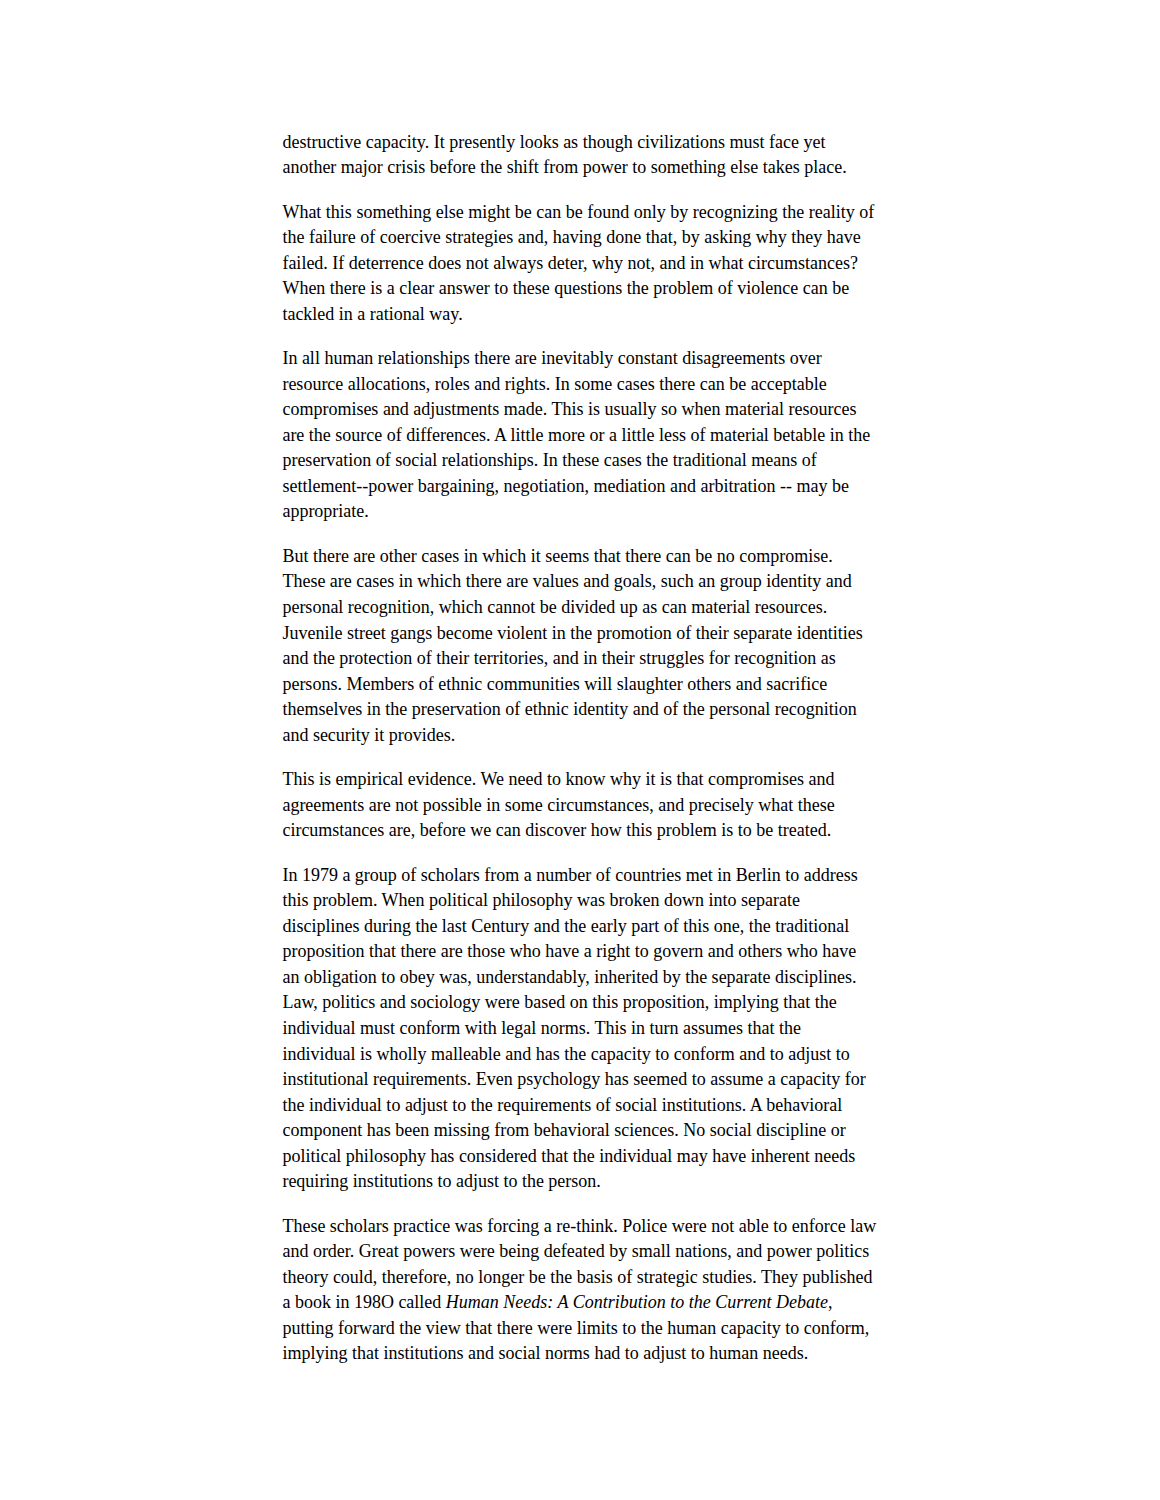destructive capacity. It presently looks as though civilizations must face yet another major crisis before the shift from power to something else takes place.
What this something else might be can be found only by recognizing the reality of the failure of coercive strategies and, having done that, by asking why they have failed. If deterrence does not always deter, why not, and in what circumstances? When there is a clear answer to these questions the problem of violence can be tackled in a rational way.
In all human relationships there are inevitably constant disagreements over resource allocations, roles and rights. In some cases there can be acceptable compromises and adjustments made. This is usually so when material resources are the source of differences. A little more or a little less of material betable in the preservation of social relationships. In these cases the traditional means of settlement--power bargaining, negotiation, mediation and arbitration -- may be appropriate.
But there are other cases in which it seems that there can be no compromise. These are cases in which there are values and goals, such an group identity and personal recognition, which cannot be divided up as can material resources. Juvenile street gangs become violent in the promotion of their separate identities and the protection of their territories, and in their struggles for recognition as persons. Members of ethnic communities will slaughter others and sacrifice themselves in the preservation of ethnic identity and of the personal recognition and security it provides.
This is empirical evidence. We need to know why it is that compromises and agreements are not possible in some circumstances, and precisely what these circumstances are, before we can discover how this problem is to be treated.
In 1979 a group of scholars from a number of countries met in Berlin to address this problem. When political philosophy was broken down into separate disciplines during the last Century and the early part of this one, the traditional proposition that there are those who have a right to govern and others who have an obligation to obey was, understandably, inherited by the separate disciplines. Law, politics and sociology were based on this proposition, implying that the individual must conform with legal norms. This in turn assumes that the individual is wholly malleable and has the capacity to conform and to adjust to institutional requirements. Even psychology has seemed to assume a capacity for the individual to adjust to the requirements of social institutions. A behavioral component has been missing from behavioral sciences. No social discipline or political philosophy has considered that the individual may have inherent needs requiring institutions to adjust to the person.
These scholars practice was forcing a re-think. Police were not able to enforce law and order. Great powers were being defeated by small nations, and power politics theory could, therefore, no longer be the basis of strategic studies. They published a book in 198O called Human Needs: A Contribution to the Current Debate, putting forward the view that there were limits to the human capacity to conform, implying that institutions and social norms had to adjust to human needs.